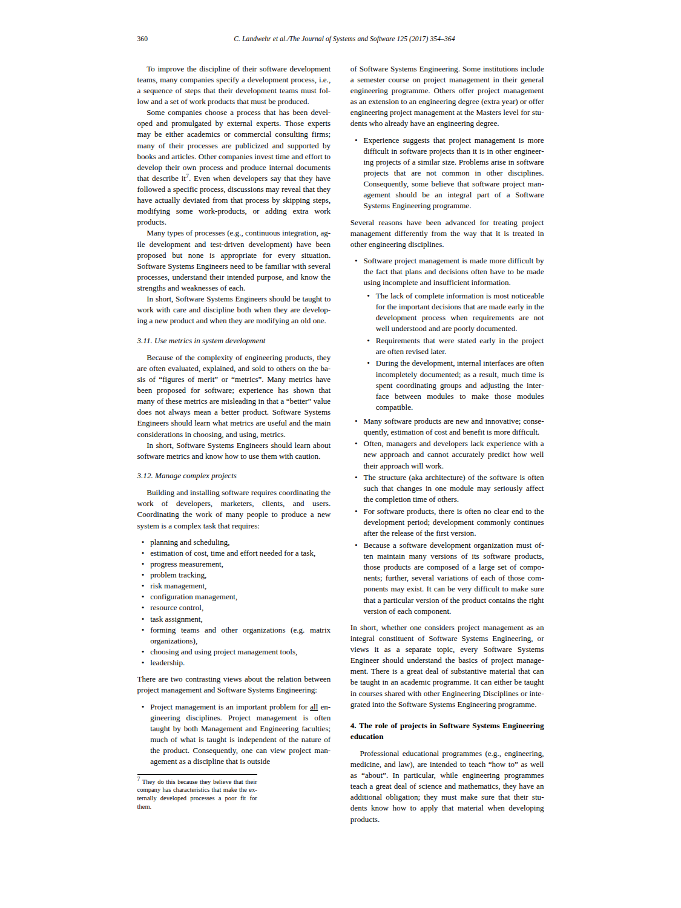360 C. Landwehr et al./The Journal of Systems and Software 125 (2017) 354–364
To improve the discipline of their software development teams, many companies specify a development process, i.e., a sequence of steps that their development teams must follow and a set of work products that must be produced.
Some companies choose a process that has been developed and promulgated by external experts. Those experts may be either academics or commercial consulting firms; many of their processes are publicized and supported by books and articles. Other companies invest time and effort to develop their own process and produce internal documents that describe it7. Even when developers say that they have followed a specific process, discussions may reveal that they have actually deviated from that process by skipping steps, modifying some work-products, or adding extra work products.
Many types of processes (e.g., continuous integration, agile development and test-driven development) have been proposed but none is appropriate for every situation. Software Systems Engineers need to be familiar with several processes, understand their intended purpose, and know the strengths and weaknesses of each.
In short, Software Systems Engineers should be taught to work with care and discipline both when they are developing a new product and when they are modifying an old one.
3.11. Use metrics in system development
Because of the complexity of engineering products, they are often evaluated, explained, and sold to others on the basis of “figures of merit” or “metrics”. Many metrics have been proposed for software; experience has shown that many of these metrics are misleading in that a “better” value does not always mean a better product. Software Systems Engineers should learn what metrics are useful and the main considerations in choosing, and using, metrics.
In short, Software Systems Engineers should learn about software metrics and know how to use them with caution.
3.12. Manage complex projects
Building and installing software requires coordinating the work of developers, marketers, clients, and users. Coordinating the work of many people to produce a new system is a complex task that requires:
planning and scheduling,
estimation of cost, time and effort needed for a task,
progress measurement,
problem tracking,
risk management,
configuration management,
resource control,
task assignment,
forming teams and other organizations (e.g. matrix organizations),
choosing and using project management tools,
leadership.
There are two contrasting views about the relation between project management and Software Systems Engineering:
Project management is an important problem for all engineering disciplines. Project management is often taught by both Management and Engineering faculties; much of what is taught is independent of the nature of the product. Consequently, one can view project management as a discipline that is outside
7 They do this because they believe that their company has characteristics that make the externally developed processes a poor fit for them.
of Software Systems Engineering. Some institutions include a semester course on project management in their general engineering programme. Others offer project management as an extension to an engineering degree (extra year) or offer engineering project management at the Masters level for students who already have an engineering degree.
Experience suggests that project management is more difficult in software projects than it is in other engineering projects of a similar size. Problems arise in software projects that are not common in other disciplines. Consequently, some believe that software project management should be an integral part of a Software Systems Engineering programme.
Several reasons have been advanced for treating project management differently from the way that it is treated in other engineering disciplines.
Software project management is made more difficult by the fact that plans and decisions often have to be made using incomplete and insufficient information.
The lack of complete information is most noticeable for the important decisions that are made early in the development process when requirements are not well understood and are poorly documented.
Requirements that were stated early in the project are often revised later.
During the development, internal interfaces are often incompletely documented; as a result, much time is spent coordinating groups and adjusting the interface between modules to make those modules compatible.
Many software products are new and innovative; consequently, estimation of cost and benefit is more difficult.
Often, managers and developers lack experience with a new approach and cannot accurately predict how well their approach will work.
The structure (aka architecture) of the software is often such that changes in one module may seriously affect the completion time of others.
For software products, there is often no clear end to the development period; development commonly continues after the release of the first version.
Because a software development organization must often maintain many versions of its software products, those products are composed of a large set of components; further, several variations of each of those components may exist. It can be very difficult to make sure that a particular version of the product contains the right version of each component.
In short, whether one considers project management as an integral constituent of Software Systems Engineering, or views it as a separate topic, every Software Systems Engineer should understand the basics of project management. There is a great deal of substantive material that can be taught in an academic programme. It can either be taught in courses shared with other Engineering Disciplines or integrated into the Software Systems Engineering programme.
4. The role of projects in Software Systems Engineering education
Professional educational programmes (e.g., engineering, medicine, and law), are intended to teach “how to” as well as “about”. In particular, while engineering programmes teach a great deal of science and mathematics, they have an additional obligation; they must make sure that their students know how to apply that material when developing products.